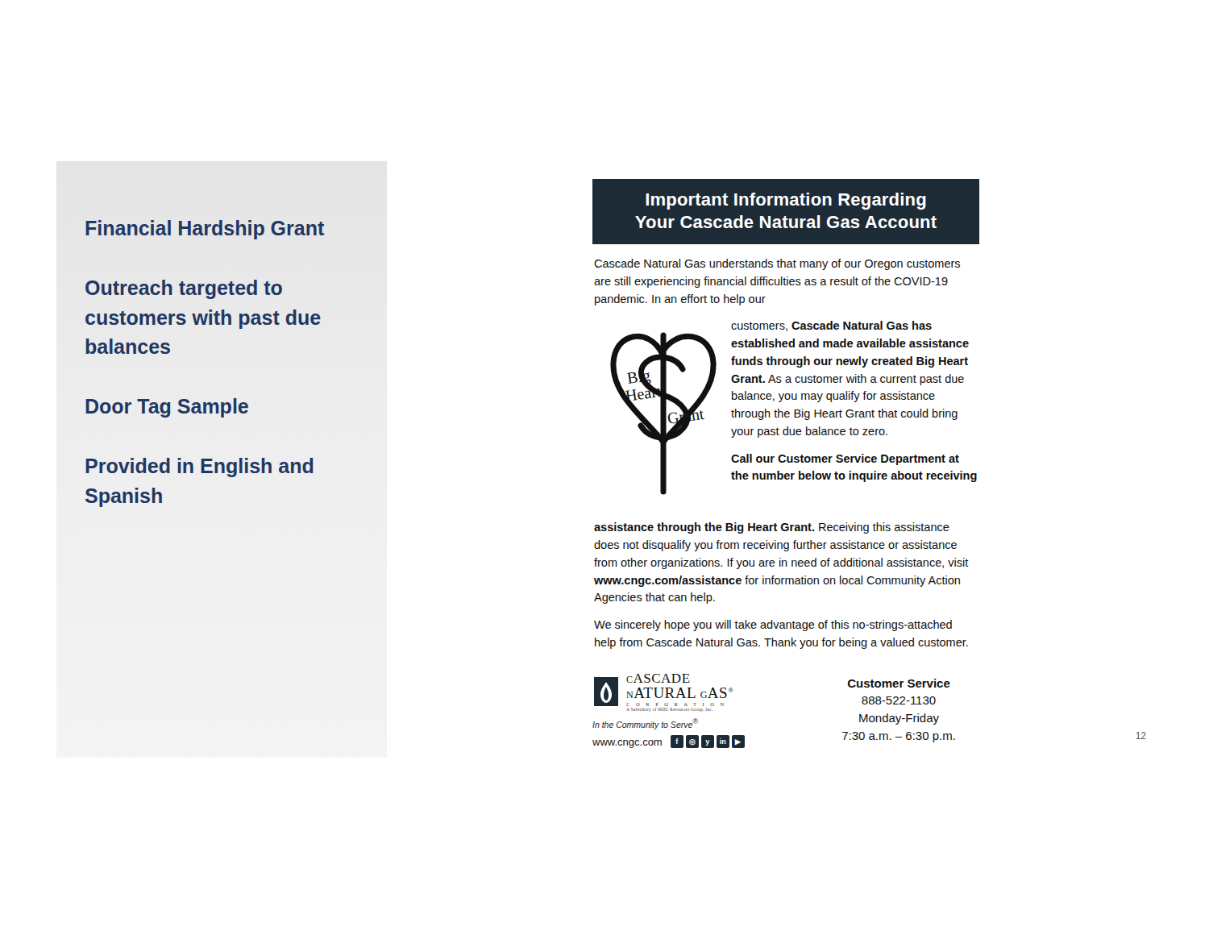Financial Hardship Grant
Outreach targeted to customers with past due balances
Door Tag Sample
Provided in English and Spanish
Important Information Regarding
Your Cascade Natural Gas Account
Cascade Natural Gas understands that many of our Oregon customers are still experiencing financial difficulties as a result of the COVID-19 pandemic. In an effort to help our
Big Heart Grant
customers, Cascade Natural Gas has established and made available assistance funds through our newly created Big Heart Grant. As a customer with a current past due balance, you may qualify for assistance through the Big Heart Grant that could bring your past due balance to zero.
Call our Customer Service Department at the number below to inquire about receiving
assistance through the Big Heart Grant. Receiving this assistance does not disqualify you from receiving further assistance or assistance from other organizations. If you are in need of additional assistance, visit www.cngc.com/assistance for information on local Community Action Agencies that can help.
We sincerely hope you will take advantage of this no-strings-attached help from Cascade Natural Gas. Thank you for being a valued customer.
CASCADE
NATURAL GAS®
C O R P O R A T I O N
A Subsidiary of MDU Resources Group, Inc.
In the Community to Serve®
www.cngc.com
f◎yin▶
Customer Service
888-522-1130
Monday-Friday
7:30 a.m. – 6:30 p.m.
12